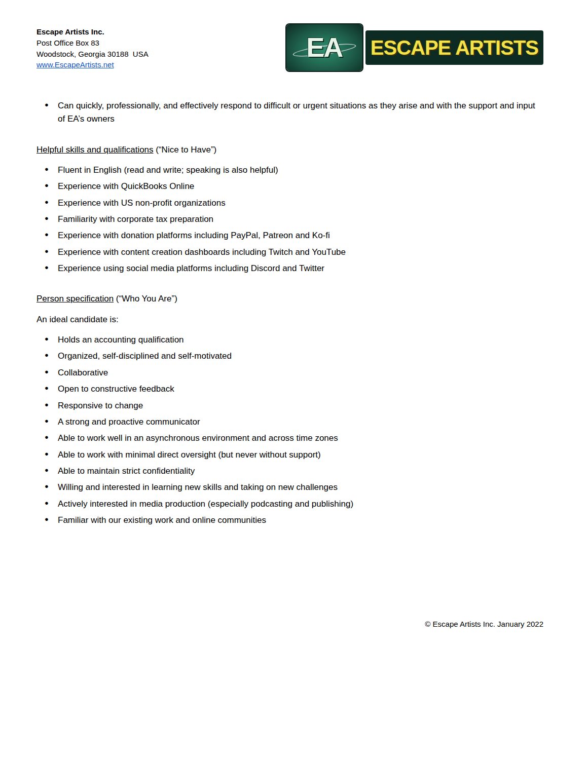Escape Artists Inc.
Post Office Box 83
Woodstock, Georgia 30188 USA
www.EscapeArtists.net
EA
ESCAPE ARTISTS
Can quickly, professionally, and effectively respond to difficult or urgent situations as they arise and with the support and input of EA’s owners
Helpful skills and qualifications (“Nice to Have”)
Fluent in English (read and write; speaking is also helpful)
Experience with QuickBooks Online
Experience with US non-profit organizations
Familiarity with corporate tax preparation
Experience with donation platforms including PayPal, Patreon and Ko-fi
Experience with content creation dashboards including Twitch and YouTube
Experience using social media platforms including Discord and Twitter
Person specification (“Who You Are”)
An ideal candidate is:
Holds an accounting qualification
Organized, self-disciplined and self-motivated
Collaborative
Open to constructive feedback
Responsive to change
A strong and proactive communicator
Able to work well in an asynchronous environment and across time zones
Able to work with minimal direct oversight (but never without support)
Able to maintain strict confidentiality
Willing and interested in learning new skills and taking on new challenges
Actively interested in media production (especially podcasting and publishing)
Familiar with our existing work and online communities
© Escape Artists Inc. January 2022